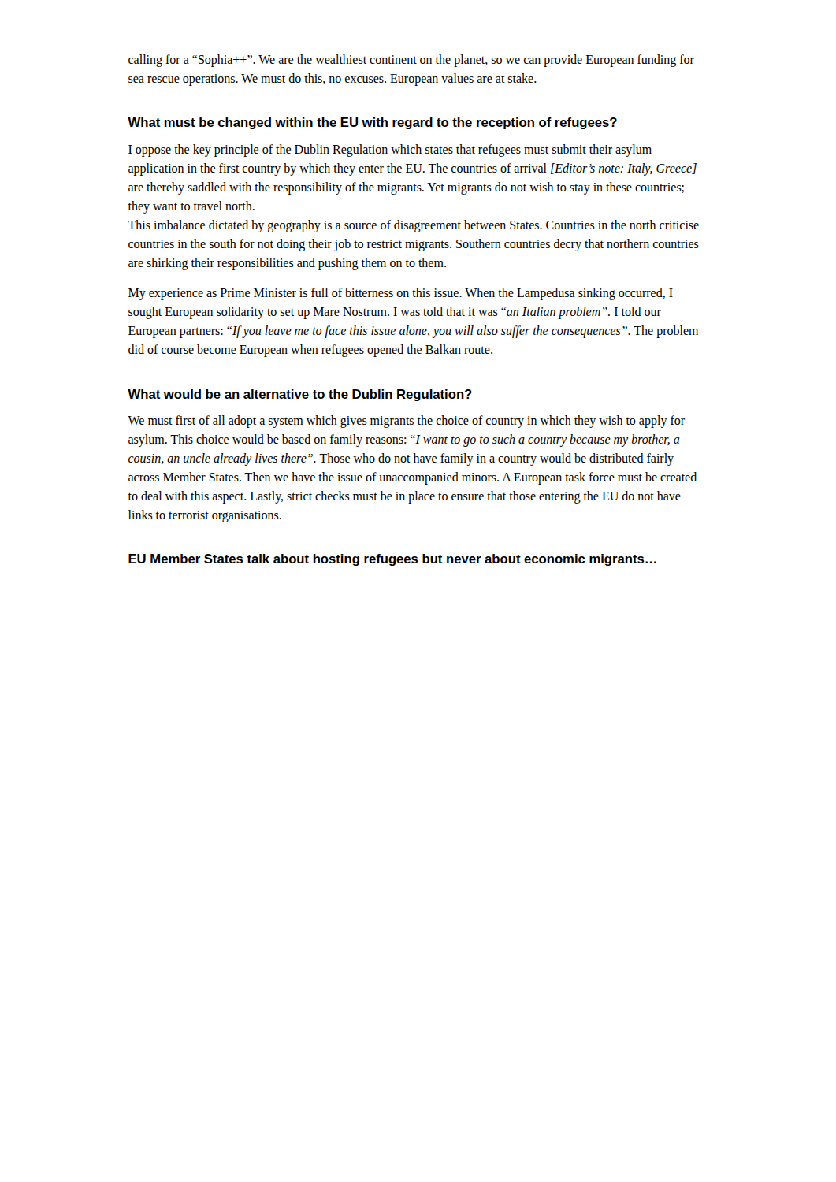calling for a “Sophia++”. We are the wealthiest continent on the planet, so we can provide European funding for sea rescue operations. We must do this, no excuses. European values are at stake.
What must be changed within the EU with regard to the reception of refugees?
I oppose the key principle of the Dublin Regulation which states that refugees must submit their asylum application in the first country by which they enter the EU. The countries of arrival [Editor’s note: Italy, Greece] are thereby saddled with the responsibility of the migrants. Yet migrants do not wish to stay in these countries; they want to travel north.
This imbalance dictated by geography is a source of disagreement between States. Countries in the north criticise countries in the south for not doing their job to restrict migrants. Southern countries decry that northern countries are shirking their responsibilities and pushing them on to them.
My experience as Prime Minister is full of bitterness on this issue. When the Lampedusa sinking occurred, I sought European solidarity to set up Mare Nostrum. I was told that it was “an Italian problem”. I told our European partners: “If you leave me to face this issue alone, you will also suffer the consequences”. The problem did of course become European when refugees opened the Balkan route.
What would be an alternative to the Dublin Regulation?
We must first of all adopt a system which gives migrants the choice of country in which they wish to apply for asylum. This choice would be based on family reasons: “I want to go to such a country because my brother, a cousin, an uncle already lives there”. Those who do not have family in a country would be distributed fairly across Member States. Then we have the issue of unaccompanied minors. A European task force must be created to deal with this aspect. Lastly, strict checks must be in place to ensure that those entering the EU do not have links to terrorist organisations.
EU Member States talk about hosting refugees but never about economic migrants…